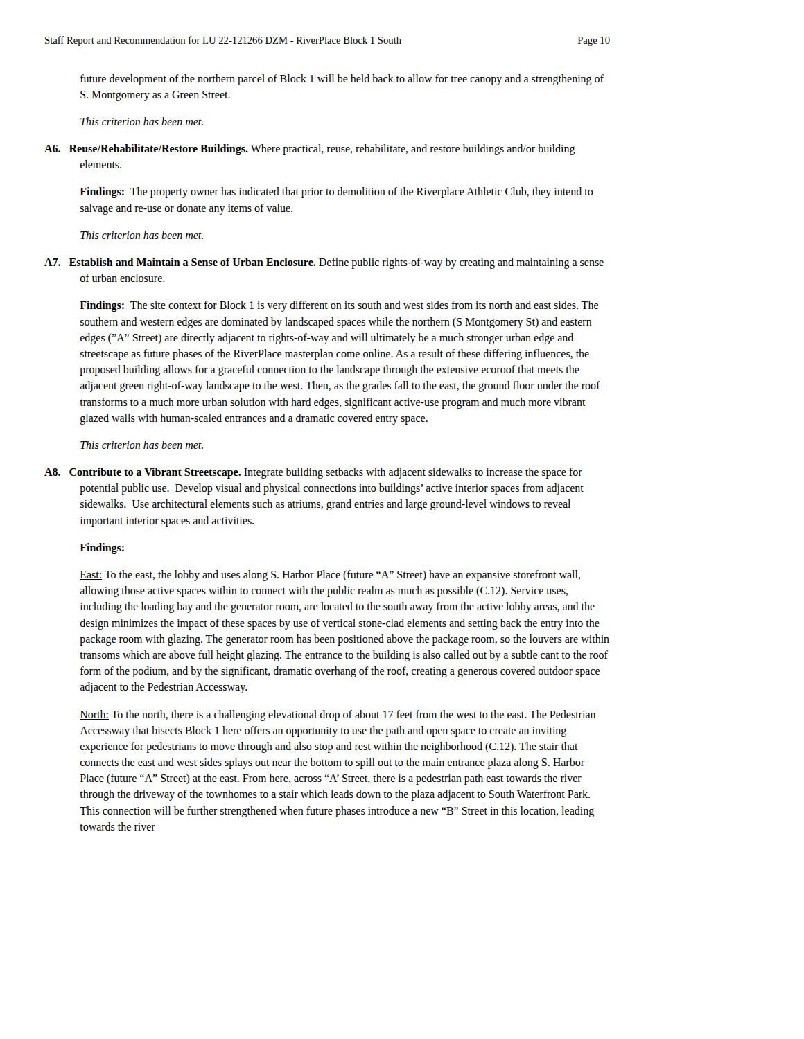Staff Report and Recommendation for LU 22-121266 DZM - RiverPlace Block 1 South
Page 10
future development of the northern parcel of Block 1 will be held back to allow for tree canopy and a strengthening of S. Montgomery as a Green Street.
This criterion has been met.
A6. Reuse/Rehabilitate/Restore Buildings. Where practical, reuse, rehabilitate, and restore buildings and/or building elements.
Findings: The property owner has indicated that prior to demolition of the Riverplace Athletic Club, they intend to salvage and re-use or donate any items of value.
This criterion has been met.
A7. Establish and Maintain a Sense of Urban Enclosure. Define public rights-of-way by creating and maintaining a sense of urban enclosure.
Findings: The site context for Block 1 is very different on its south and west sides from its north and east sides. The southern and western edges are dominated by landscaped spaces while the northern (S Montgomery St) and eastern edges (”A” Street) are directly adjacent to rights-of-way and will ultimately be a much stronger urban edge and streetscape as future phases of the RiverPlace masterplan come online. As a result of these differing influences, the proposed building allows for a graceful connection to the landscape through the extensive ecoroof that meets the adjacent green right-of-way landscape to the west. Then, as the grades fall to the east, the ground floor under the roof transforms to a much more urban solution with hard edges, significant active-use program and much more vibrant glazed walls with human-scaled entrances and a dramatic covered entry space.
This criterion has been met.
A8. Contribute to a Vibrant Streetscape. Integrate building setbacks with adjacent sidewalks to increase the space for potential public use. Develop visual and physical connections into buildings’ active interior spaces from adjacent sidewalks. Use architectural elements such as atriums, grand entries and large ground-level windows to reveal important interior spaces and activities.
Findings:
East: To the east, the lobby and uses along S. Harbor Place (future “A” Street) have an expansive storefront wall, allowing those active spaces within to connect with the public realm as much as possible (C.12). Service uses, including the loading bay and the generator room, are located to the south away from the active lobby areas, and the design minimizes the impact of these spaces by use of vertical stone-clad elements and setting back the entry into the package room with glazing. The generator room has been positioned above the package room, so the louvers are within transoms which are above full height glazing. The entrance to the building is also called out by a subtle cant to the roof form of the podium, and by the significant, dramatic overhang of the roof, creating a generous covered outdoor space adjacent to the Pedestrian Accessway.
North: To the north, there is a challenging elevational drop of about 17 feet from the west to the east. The Pedestrian Accessway that bisects Block 1 here offers an opportunity to use the path and open space to create an inviting experience for pedestrians to move through and also stop and rest within the neighborhood (C.12). The stair that connects the east and west sides splays out near the bottom to spill out to the main entrance plaza along S. Harbor Place (future “A” Street) at the east. From here, across “A’ Street, there is a pedestrian path east towards the river through the driveway of the townhomes to a stair which leads down to the plaza adjacent to South Waterfront Park. This connection will be further strengthened when future phases introduce a new “B” Street in this location, leading towards the river